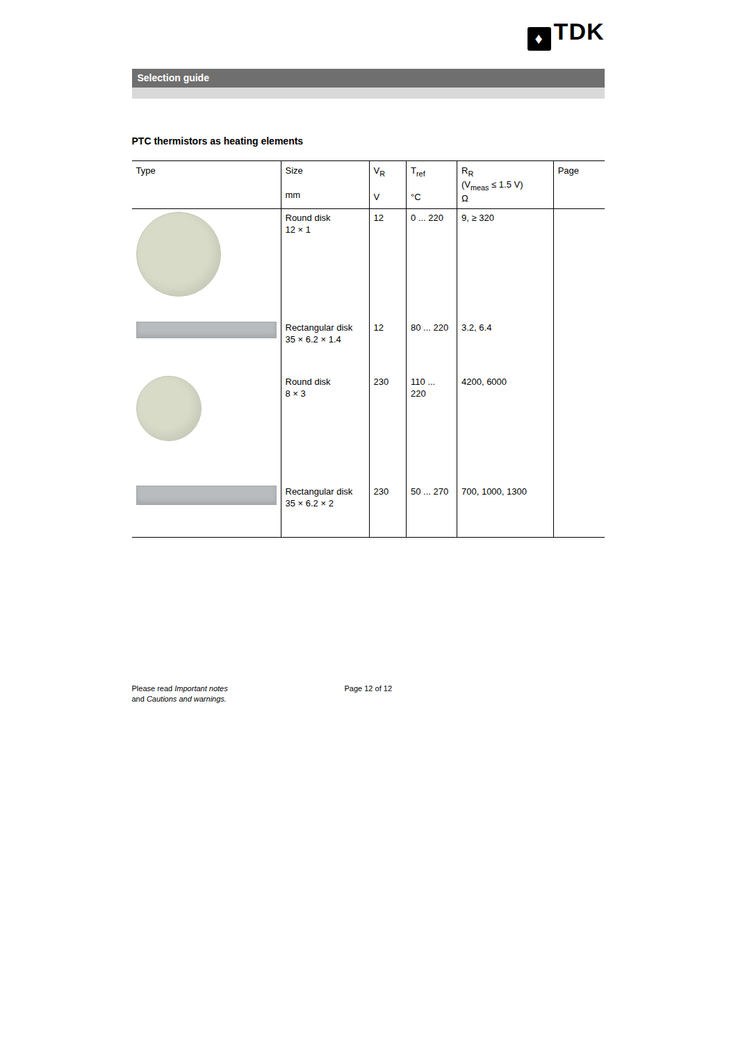♦TDK
Selection guide
PTC thermistors as heating elements
| Type | Size mm | V R V | T ref °C | R R (V meas ≤ 1.5 V) Ω | Page |
| --- | --- | --- | --- | --- | --- |
| | Round disk 12 × 1 | 12 | 0 ... 220 | 9, ≥ 320 | |
| | Rectangular disk 35 × 6.2 × 1.4 | 12 | 80 ... 220 | 3.2, 6.4 | |
| | Round disk 8 × 3 | 230 | 110 ... 220 | 4200, 6000 | |
| | Rectangular disk 35 × 6.2 × 2 | 230 | 50 ... 270 | 700, 1000, 1300 | |
Please read Important notes
and Cautions and warnings.
Page 12 of 12